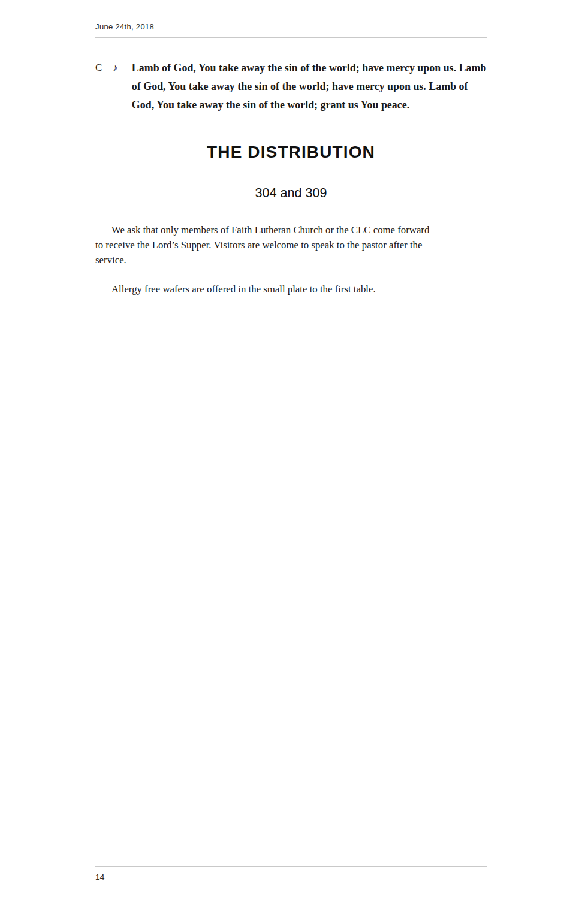June 24th, 2018
C
♪
Lamb of God, You take away the sin of the world; have mercy upon us. Lamb of God, You take away the sin of the world; have mercy upon us. Lamb of God, You take away the sin of the world; grant us You peace.
THE DISTRIBUTION
304 and 309
We ask that only members of Faith Lutheran Church or the CLC come forward to receive the Lord’s Supper. Visitors are welcome to speak to the pastor after the service.
Allergy free wafers are offered in the small plate to the first table.
14